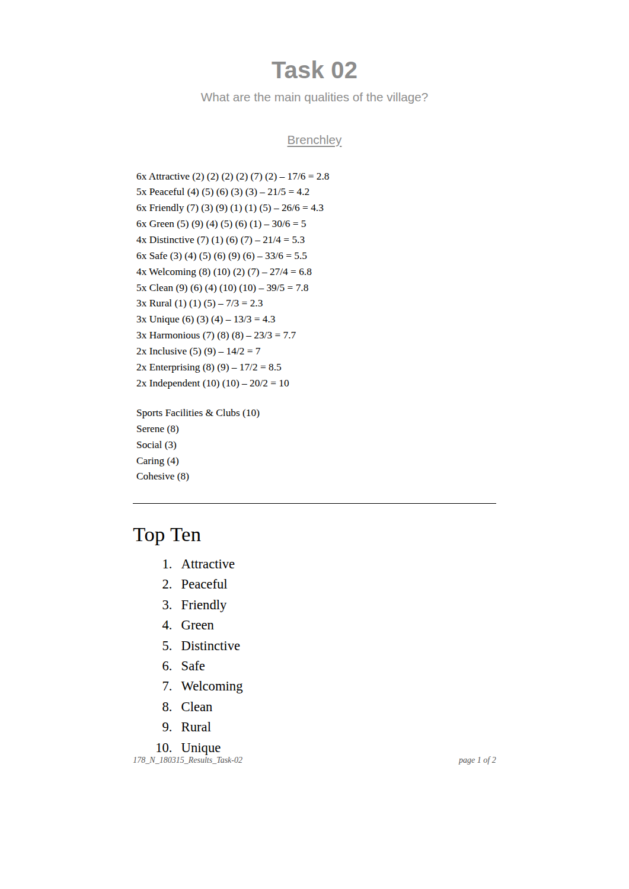Task 02
What are the main qualities of the village?
Brenchley
6x Attractive (2) (2) (2) (2) (7) (2) – 17/6 = 2.8
5x Peaceful (4) (5) (6) (3) (3) – 21/5 = 4.2
6x Friendly (7) (3) (9) (1) (1) (5) – 26/6 = 4.3
6x Green (5) (9) (4) (5) (6) (1) – 30/6 = 5
4x Distinctive (7) (1) (6) (7) – 21/4 = 5.3
6x Safe (3) (4) (5) (6) (9) (6) – 33/6 = 5.5
4x Welcoming (8) (10) (2) (7) – 27/4 = 6.8
5x Clean (9) (6) (4) (10) (10) – 39/5 = 7.8
3x Rural (1) (1) (5) – 7/3 = 2.3
3x Unique (6) (3) (4) – 13/3 = 4.3
3x Harmonious (7) (8) (8) – 23/3 = 7.7
2x Inclusive (5) (9) – 14/2 = 7
2x Enterprising (8) (9) – 17/2 = 8.5
2x Independent (10) (10) – 20/2 = 10
Sports Facilities & Clubs (10)
Serene (8)
Social (3)
Caring (4)
Cohesive (8)
Top Ten
Attractive
Peaceful
Friendly
Green
Distinctive
Safe
Welcoming
Clean
Rural
Unique
178_N_180315_Results_Task-02 page 1 of 2